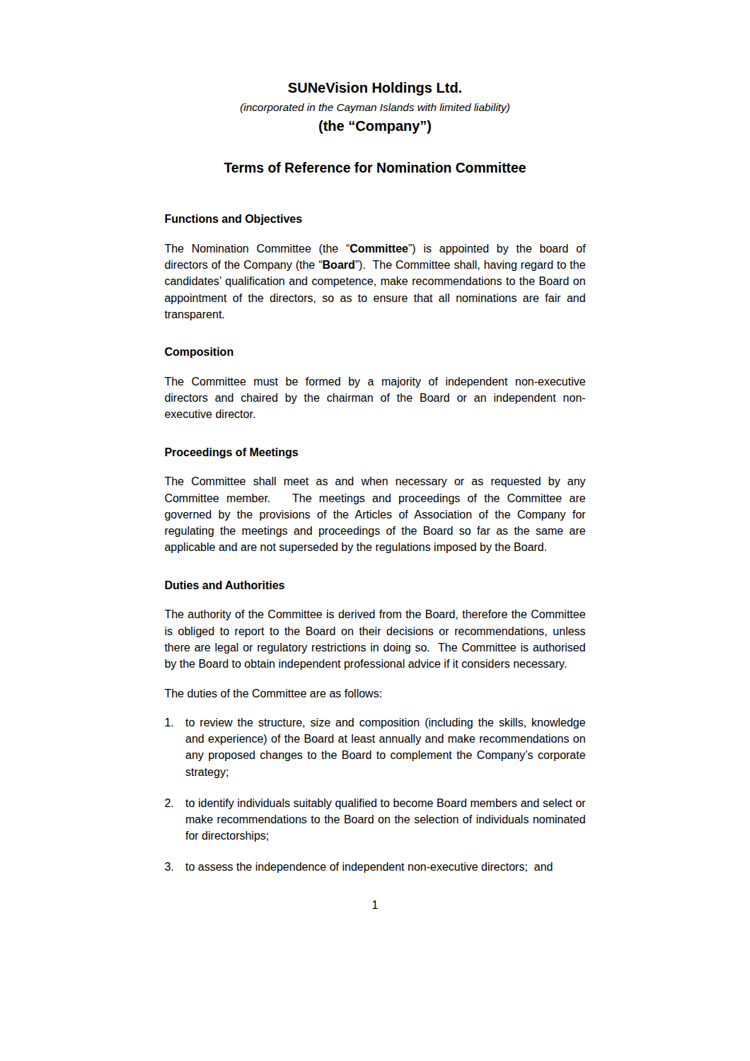SUNeVision Holdings Ltd.
(incorporated in the Cayman Islands with limited liability)
(the “Company”)
Terms of Reference for Nomination Committee
Functions and Objectives
The Nomination Committee (the “Committee”) is appointed by the board of directors of the Company (the “Board”). The Committee shall, having regard to the candidates’ qualification and competence, make recommendations to the Board on appointment of the directors, so as to ensure that all nominations are fair and transparent.
Composition
The Committee must be formed by a majority of independent non-executive directors and chaired by the chairman of the Board or an independent non-executive director.
Proceedings of Meetings
The Committee shall meet as and when necessary or as requested by any Committee member. The meetings and proceedings of the Committee are governed by the provisions of the Articles of Association of the Company for regulating the meetings and proceedings of the Board so far as the same are applicable and are not superseded by the regulations imposed by the Board.
Duties and Authorities
The authority of the Committee is derived from the Board, therefore the Committee is obliged to report to the Board on their decisions or recommendations, unless there are legal or regulatory restrictions in doing so. The Committee is authorised by the Board to obtain independent professional advice if it considers necessary.
The duties of the Committee are as follows:
to review the structure, size and composition (including the skills, knowledge and experience) of the Board at least annually and make recommendations on any proposed changes to the Board to complement the Company’s corporate strategy;
to identify individuals suitably qualified to become Board members and select or make recommendations to the Board on the selection of individuals nominated for directorships;
to assess the independence of independent non-executive directors; and
1